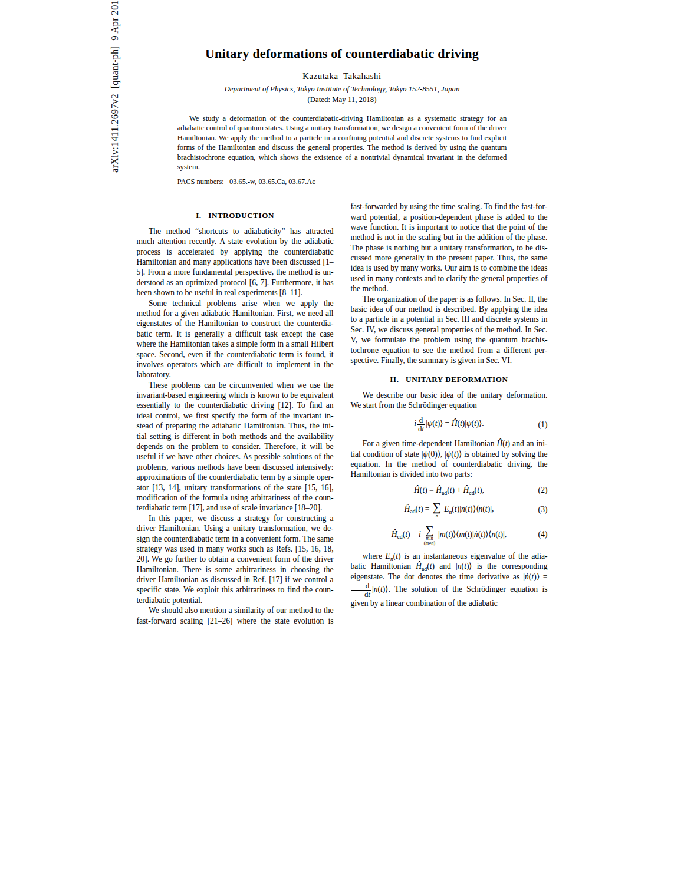arXiv:1411.2697v2 [quant-ph] 9 Apr 2015
Unitary deformations of counterdiabatic driving
Kazutaka Takahashi
Department of Physics, Tokyo Institute of Technology, Tokyo 152-8551, Japan
(Dated: May 11, 2018)
We study a deformation of the counterdiabatic-driving Hamiltonian as a systematic strategy for an adiabatic control of quantum states. Using a unitary transformation, we design a convenient form of the driver Hamiltonian. We apply the method to a particle in a confining potential and discrete systems to find explicit forms of the Hamiltonian and discuss the general properties. The method is derived by using the quantum brachistochrone equation, which shows the existence of a nontrivial dynamical invariant in the deformed system.
PACS numbers: 03.65.-w, 03.65.Ca, 03.67.Ac
I. Introduction
The method “shortcuts to adiabaticity” has attracted much attention recently. A state evolution by the adiabatic process is accelerated by applying the counterdiabatic Hamiltonian and many applications have been discussed [1–5]. From a more fundamental perspective, the method is understood as an optimized protocol [6, 7]. Furthermore, it has been shown to be useful in real experiments [8–11].
Some technical problems arise when we apply the method for a given adiabatic Hamiltonian. First, we need all eigenstates of the Hamiltonian to construct the counterdiabatic term. It is generally a difficult task except the case where the Hamiltonian takes a simple form in a small Hilbert space. Second, even if the counterdiabatic term is found, it involves operators which are difficult to implement in the laboratory.
These problems can be circumvented when we use the invariant-based engineering which is known to be equivalent essentially to the counterdiabatic driving [12]. To find an ideal control, we first specify the form of the invariant instead of preparing the adiabatic Hamiltonian. Thus, the initial setting is different in both methods and the availability depends on the problem to consider. Therefore, it will be useful if we have other choices. As possible solutions of the problems, various methods have been discussed intensively: approximations of the counterdiabatic term by a simple operator [13, 14], unitary transformations of the state [15, 16], modification of the formula using arbitrariness of the counterdiabatic term [17], and use of scale invariance [18–20].
In this paper, we discuss a strategy for constructing a driver Hamiltonian. Using a unitary transformation, we design the counterdiabatic term in a convenient form. The same strategy was used in many works such as Refs. [15, 16, 18, 20]. We go further to obtain a convenient form of the driver Hamiltonian. There is some arbitrariness in choosing the driver Hamiltonian as discussed in Ref. [17] if we control a specific state. We exploit this arbitrariness to find the counterdiabatic potential.
We should also mention a similarity of our method to the fast-forward scaling [21–26] where the state evolution is fast-forwarded by using the time scaling. To find the fast-forward potential, a position-dependent phase is added to the wave function. It is important to notice that the point of the method is not in the scaling but in the addition of the phase. The phase is nothing but a unitary transformation, to be discussed more generally in the present paper. Thus, the same idea is used by many works. Our aim is to combine the ideas used in many contexts and to clarify the general properties of the method.
The organization of the paper is as follows. In Sec. II, the basic idea of our method is described. By applying the idea to a particle in a potential in Sec. III and discrete systems in Sec. IV, we discuss general properties of the method. In Sec. V, we formulate the problem using the quantum brachistochrone equation to see the method from a different perspective. Finally, the summary is given in Sec. VI.
II. Unitary deformation
We describe our basic idea of the unitary deformation. We start from the Schrödinger equation
iddt|ψ(t)⟩ = Ĥ(t)|ψ(t)⟩. (1)
For a given time-dependent Hamiltonian Ĥ(t) and an initial condition of state |ψ(0)⟩, |ψ(t)⟩ is obtained by solving the equation. In the method of counterdiabatic driving, the Hamiltonian is divided into two parts:
Ĥ(t) = Ĥad(t) + Ĥcd(t), (2)
Ĥad(t) = ∑n En(t)|n(t)⟩⟨n(t)|, (3)
Ĥcd(t) = i ∑m,n(m≠n) |m(t)⟩⟨m(t)|ṅ(t)⟩⟨n(t)|, (4)
where En(t) is an instantaneous eigenvalue of the adiabatic Hamiltonian Ĥad(t) and |n(t)⟩ is the corresponding eigenstate. The dot denotes the time derivative as |ṅ(t)⟩ = ddt|n(t)⟩. The solution of the Schrödinger equation is given by a linear combination of the adiabatic